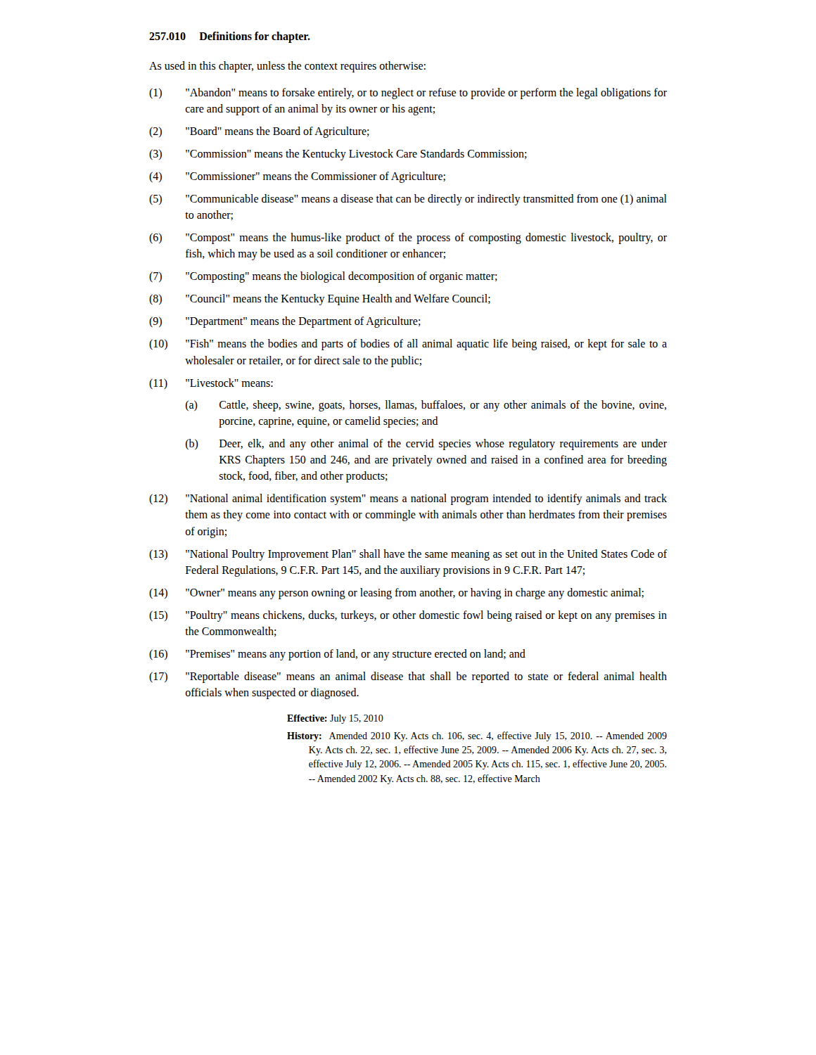257.010 Definitions for chapter.
As used in this chapter, unless the context requires otherwise:
(1)"Abandon" means to forsake entirely, or to neglect or refuse to provide or perform the legal obligations for care and support of an animal by its owner or his agent;
(2)"Board" means the Board of Agriculture;
(3)"Commission" means the Kentucky Livestock Care Standards Commission;
(4)"Commissioner" means the Commissioner of Agriculture;
(5)"Communicable disease" means a disease that can be directly or indirectly transmitted from one (1) animal to another;
(6)"Compost" means the humus-like product of the process of composting domestic livestock, poultry, or fish, which may be used as a soil conditioner or enhancer;
(7)"Composting" means the biological decomposition of organic matter;
(8)"Council" means the Kentucky Equine Health and Welfare Council;
(9)"Department" means the Department of Agriculture;
(10)"Fish" means the bodies and parts of bodies of all animal aquatic life being raised, or kept for sale to a wholesaler or retailer, or for direct sale to the public;
(11)"Livestock" means:
(a) Cattle, sheep, swine, goats, horses, llamas, buffaloes, or any other animals of the bovine, ovine, porcine, caprine, equine, or camelid species; and
(b) Deer, elk, and any other animal of the cervid species whose regulatory requirements are under KRS Chapters 150 and 246, and are privately owned and raised in a confined area for breeding stock, food, fiber, and other products;
(12)"National animal identification system" means a national program intended to identify animals and track them as they come into contact with or commingle with animals other than herdmates from their premises of origin;
(13)"National Poultry Improvement Plan" shall have the same meaning as set out in the United States Code of Federal Regulations, 9 C.F.R. Part 145, and the auxiliary provisions in 9 C.F.R. Part 147;
(14)"Owner" means any person owning or leasing from another, or having in charge any domestic animal;
(15)"Poultry" means chickens, ducks, turkeys, or other domestic fowl being raised or kept on any premises in the Commonwealth;
(16)"Premises" means any portion of land, or any structure erected on land; and
(17)"Reportable disease" means an animal disease that shall be reported to state or federal animal health officials when suspected or diagnosed.
Effective: July 15, 2010
History: Amended 2010 Ky. Acts ch. 106, sec. 4, effective July 15, 2010. -- Amended 2009 Ky. Acts ch. 22, sec. 1, effective June 25, 2009. -- Amended 2006 Ky. Acts ch. 27, sec. 3, effective July 12, 2006. -- Amended 2005 Ky. Acts ch. 115, sec. 1, effective June 20, 2005. -- Amended 2002 Ky. Acts ch. 88, sec. 12, effective March